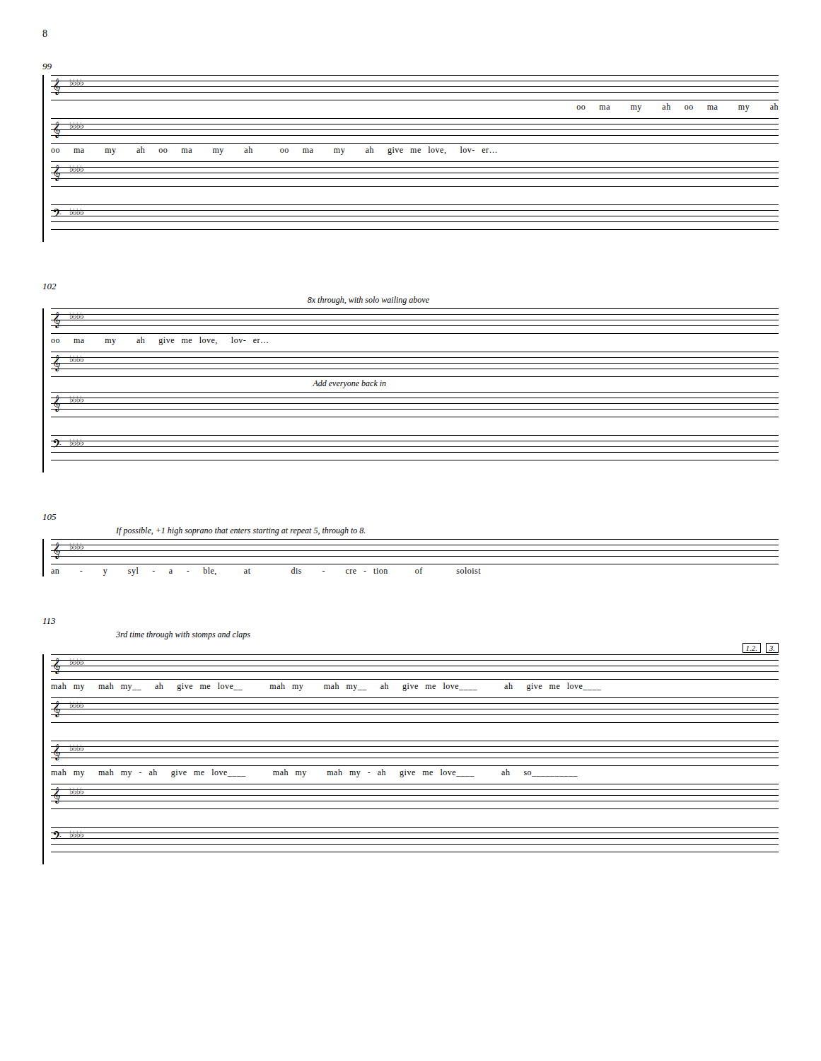8
99
𝄞♭♭♭♭
oo ma my ah oo ma my ah
𝄞♭♭♭♭
oo ma my ah oo ma my ah oo ma my ah give me love, lov‑ er…
𝄞♭♭♭♭
𝄢♭♭♭♭
102
8x through, with solo wailing above
𝄞♭♭♭♭
oo ma my ah give me love, lov‑ er…
𝄞♭♭♭♭
Add everyone back in
𝄞♭♭♭♭
𝄢♭♭♭♭
105
If possible, +1 high soprano that enters starting at repeat 5, through to 8.
𝄞♭♭♭♭
an ‑ y syl ‑ a ‑ ble, at dis ‑ cre ‑ tion of soloist
113
3rd time through with stomps and claps
1.2. 3.
𝄞♭♭♭♭
mah my mah my__ ah give me love__ mah my mah my__ ah give me love____ ah give me love____
𝄞♭♭♭♭
𝄞♭♭♭♭
mah my mah my ‑ ah give me love____ mah my mah my ‑ ah give me love____ ah so__________
𝄞♭♭♭♭
𝄢♭♭♭♭